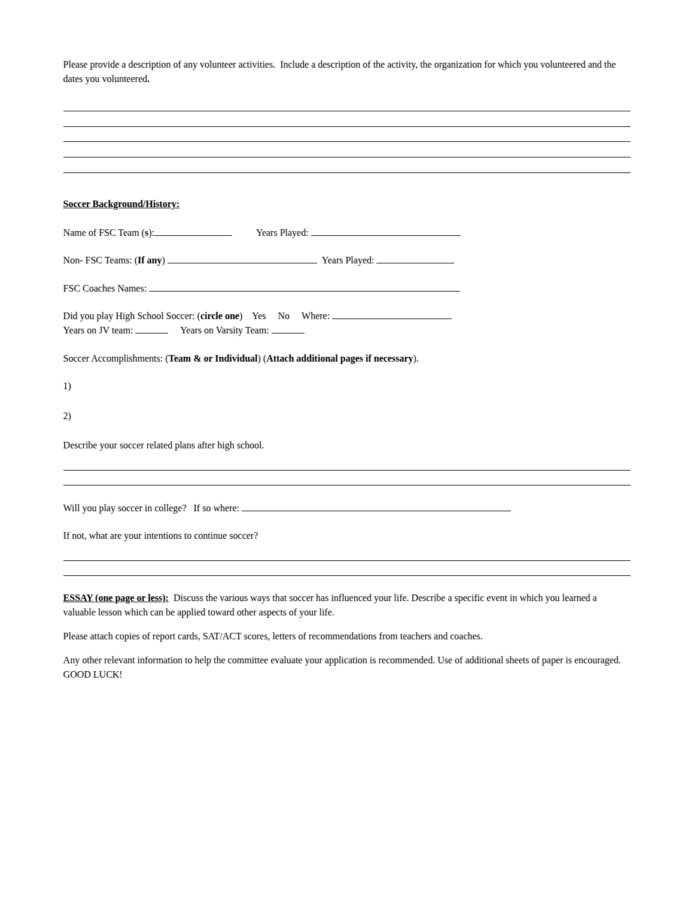Please provide a description of any volunteer activities. Include a description of the activity, the organization for which you volunteered and the dates you volunteered.
Soccer Background/History:
Name of FSC Team (s): Years Played:
Non- FSC Teams: (If any) Years Played:
FSC Coaches Names:
Did you play High School Soccer: (circle one) Yes No Where:
Years on JV team: Years on Varsity Team:
Soccer Accomplishments: (Team & or Individual) (Attach additional pages if necessary).
1)
2)
Describe your soccer related plans after high school.
Will you play soccer in college? If so where:
If not, what are your intentions to continue soccer?
ESSAY (one page or less): Discuss the various ways that soccer has influenced your life. Describe a specific event in which you learned a valuable lesson which can be applied toward other aspects of your life.
Please attach copies of report cards, SAT/ACT scores, letters of recommendations from teachers and coaches.
Any other relevant information to help the committee evaluate your application is recommended. Use of additional sheets of paper is encouraged. GOOD LUCK!